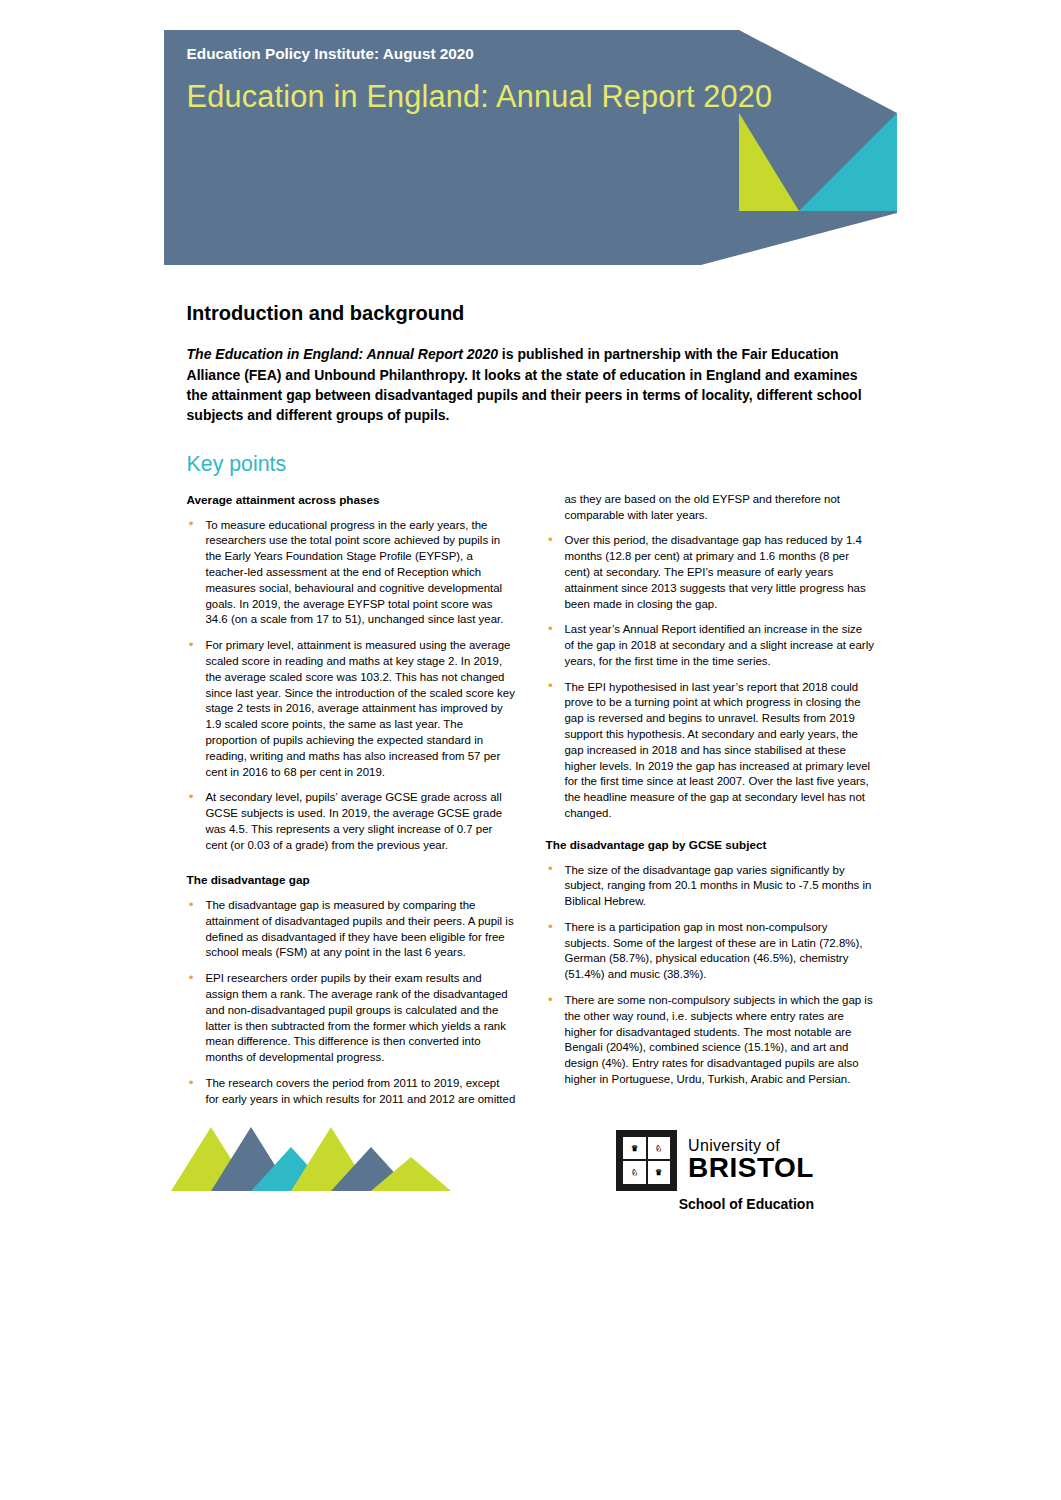Education Policy Institute: August 2020
DSS 20/21
02
Education in England: Annual Report 2020
Introduction and background
The Education in England: Annual Report 2020 is published in partnership with the Fair Education Alliance (FEA) and Unbound Philanthropy. It looks at the state of education in England and examines the attainment gap between disadvantaged pupils and their peers in terms of locality, different school subjects and different groups of pupils.
Key points
Average attainment across phases
To measure educational progress in the early years, the researchers use the total point score achieved by pupils in the Early Years Foundation Stage Profile (EYFSP), a teacher-led assessment at the end of Reception which measures social, behavioural and cognitive developmental goals. In 2019, the average EYFSP total point score was 34.6 (on a scale from 17 to 51), unchanged since last year.
For primary level, attainment is measured using the average scaled score in reading and maths at key stage 2. In 2019, the average scaled score was 103.2. This has not changed since last year. Since the introduction of the scaled score key stage 2 tests in 2016, average attainment has improved by 1.9 scaled score points, the same as last year. The proportion of pupils achieving the expected standard in reading, writing and maths has also increased from 57 per cent in 2016 to 68 per cent in 2019.
At secondary level, pupils’ average GCSE grade across all GCSE subjects is used. In 2019, the average GCSE grade was 4.5. This represents a very slight increase of 0.7 per cent (or 0.03 of a grade) from the previous year.
The disadvantage gap
The disadvantage gap is measured by comparing the attainment of disadvantaged pupils and their peers. A pupil is defined as disadvantaged if they have been eligible for free school meals (FSM) at any point in the last 6 years.
EPI researchers order pupils by their exam results and assign them a rank. The average rank of the disadvantaged and non-disadvantaged pupil groups is calculated and the latter is then subtracted from the former which yields a rank mean difference. This difference is then converted into months of developmental progress.
The research covers the period from 2011 to 2019, except for early years in which results for 2011 and 2012 are omitted as they are based on the old EYFSP and therefore not comparable with later years.
Over this period, the disadvantage gap has reduced by 1.4 months (12.8 per cent) at primary and 1.6 months (8 per cent) at secondary. The EPI’s measure of early years attainment since 2013 suggests that very little progress has been made in closing the gap.
Last year’s Annual Report identified an increase in the size of the gap in 2018 at secondary and a slight increase at early years, for the first time in the time series.
The EPI hypothesised in last year’s report that 2018 could prove to be a turning point at which progress in closing the gap is reversed and begins to unravel. Results from 2019 support this hypothesis. At secondary and early years, the gap increased in 2018 and has since stabilised at these higher levels. In 2019 the gap has increased at primary level for the first time since at least 2007. Over the last five years, the headline measure of the gap at secondary level has not changed.
The disadvantage gap by GCSE subject
The size of the disadvantage gap varies significantly by subject, ranging from 20.1 months in Music to -7.5 months in Biblical Hebrew.
There is a participation gap in most non-compulsory subjects. Some of the largest of these are in Latin (72.8%), German (58.7%), physical education (46.5%), chemistry (51.4%) and music (38.3%).
There are some non-compulsory subjects in which the gap is the other way round, i.e. subjects where entry rates are higher for disadvantaged students. The most notable are Bengali (204%), combined science (15.1%), and art and design (4%). Entry rates for disadvantaged pupils are also higher in Portuguese, Urdu, Turkish, Arabic and Persian.
♛
♘
♘
♛
University of
BRISTOL
School of Education